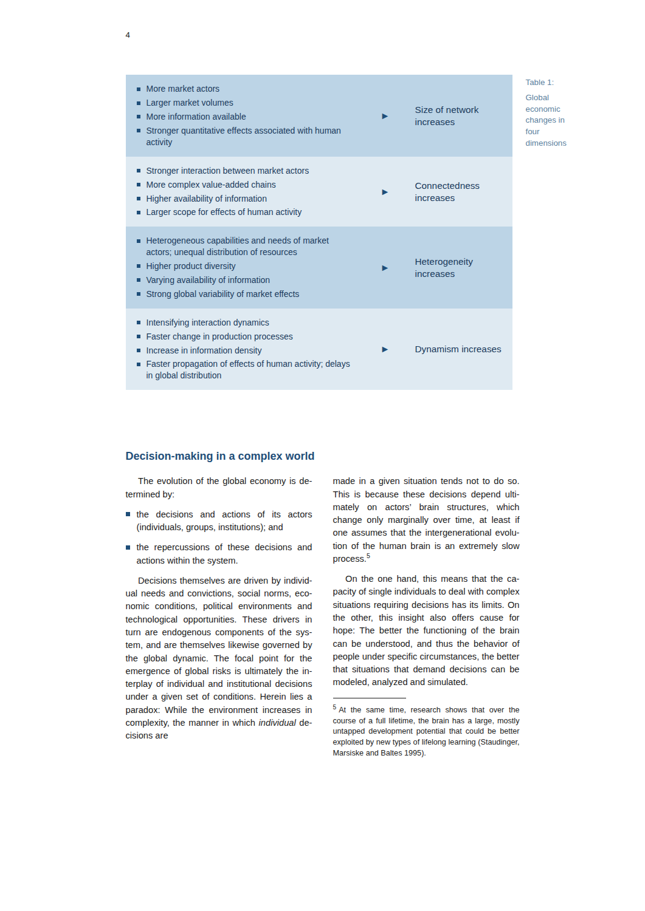4
| More market actors Larger market volumes More information available Stronger quantitative effects associated with human activity | ► | Size of network increases |
| Stronger interaction between market actors More complex value-added chains Higher availability of information Larger scope for effects of human activity | ► | Connectedness increases |
| Heterogeneous capabilities and needs of market actors; unequal distribution of resources Higher product diversity Varying availability of information Strong global variability of market effects | ► | Heterogeneity increases |
| Intensifying interaction dynamics Faster change in production processes Increase in information density Faster propagation of effects of human activity; delays in global distribution | ► | Dynamism increases |
Table 1:
Global economic changes in four dimensions
Decision-making in a complex world
The evolution of the global economy is determined by:
the decisions and actions of its actors (individuals, groups, institutions); and
the repercussions of these decisions and actions within the system.
Decisions themselves are driven by individual needs and convictions, social norms, economic conditions, political environments and technological opportunities. These drivers in turn are endogenous components of the system, and are themselves likewise governed by the global dynamic. The focal point for the emergence of global risks is ultimately the interplay of individual and institutional decisions under a given set of conditions. Herein lies a paradox: While the environment increases in complexity, the manner in which individual decisions are
made in a given situation tends not to do so. This is because these decisions depend ultimately on actors’ brain structures, which change only marginally over time, at least if one assumes that the intergenerational evolution of the human brain is an extremely slow process.5
On the one hand, this means that the capacity of single individuals to deal with complex situations requiring decisions has its limits. On the other, this insight also offers cause for hope: The better the functioning of the brain can be understood, and thus the behavior of people under specific circumstances, the better that situations that demand decisions can be modeled, analyzed and simulated.
5 At the same time, research shows that over the course of a full lifetime, the brain has a large, mostly untapped development potential that could be better exploited by new types of lifelong learning (Staudinger, Marsiske and Baltes 1995).